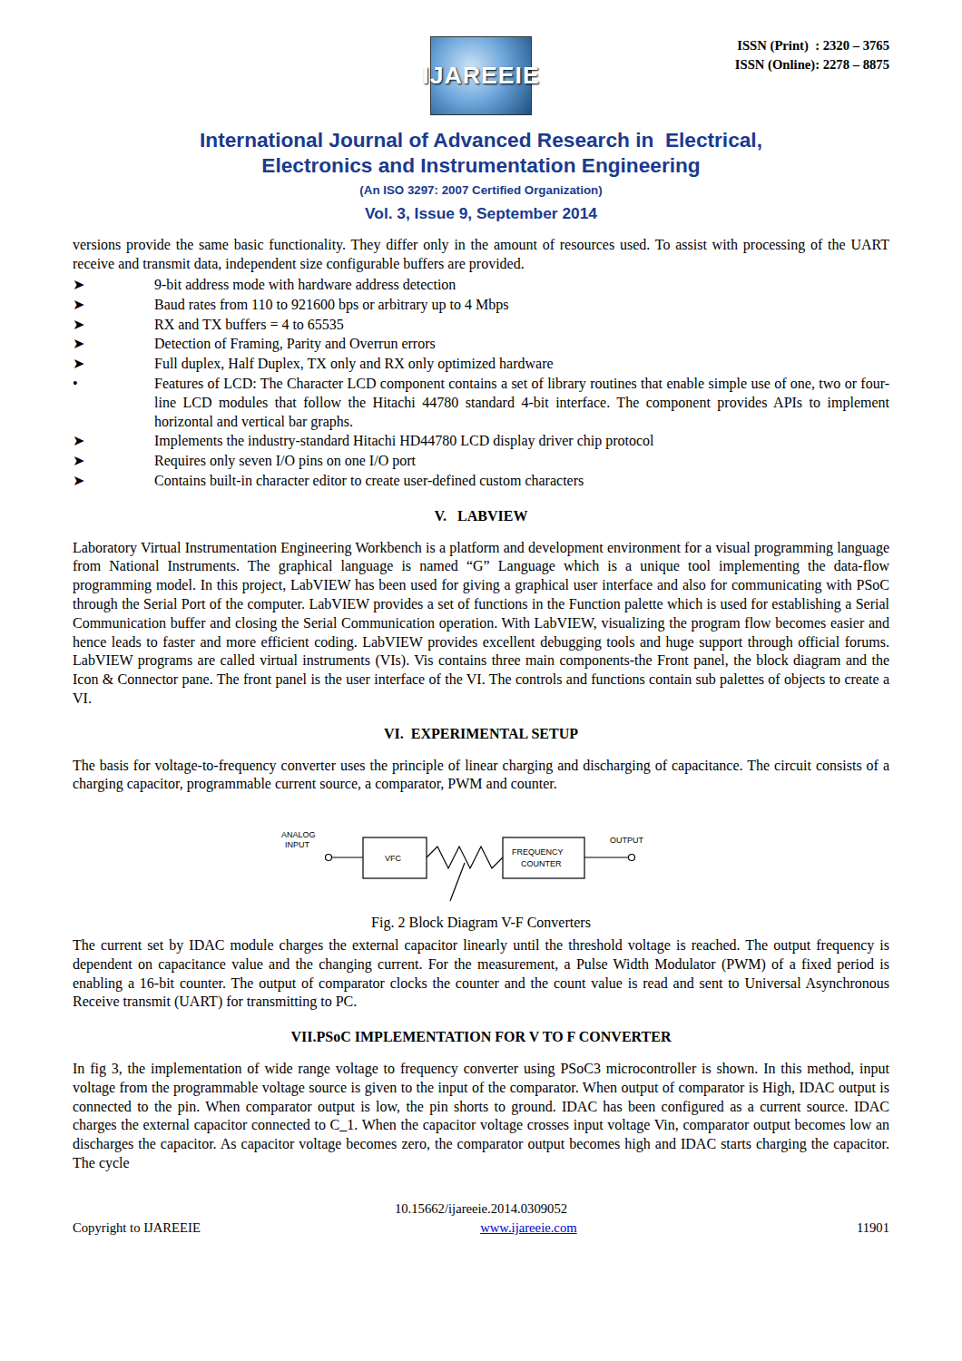ISSN (Print) : 2320 – 3765
ISSN (Online): 2278 – 8875
IJAREEIE
International Journal of Advanced Research in Electrical,
Electronics and Instrumentation Engineering
(An ISO 3297: 2007 Certified Organization)
Vol. 3, Issue 9, September 2014
versions provide the same basic functionality. They differ only in the amount of resources used. To assist with processing of the UART receive and transmit data, independent size configurable buffers are provided.
➤9-bit address mode with hardware address detection
➤Baud rates from 110 to 921600 bps or arbitrary up to 4 Mbps
➤RX and TX buffers = 4 to 65535
➤Detection of Framing, Parity and Overrun errors
➤Full duplex, Half Duplex, TX only and RX only optimized hardware
•Features of LCD: The Character LCD component contains a set of library routines that enable simple use of one, two or four-line LCD modules that follow the Hitachi 44780 standard 4-bit interface. The component provides APIs to implement horizontal and vertical bar graphs.
➤Implements the industry-standard Hitachi HD44780 LCD display driver chip protocol
➤Requires only seven I/O pins on one I/O port
➤Contains built-in character editor to create user-defined custom characters
V. LABVIEW
Laboratory Virtual Instrumentation Engineering Workbench is a platform and development environment for a visual programming language from National Instruments. The graphical language is named “G” Language which is a unique tool implementing the data-flow programming model. In this project, LabVIEW has been used for giving a graphical user interface and also for communicating with PSoC through the Serial Port of the computer. LabVIEW provides a set of functions in the Function palette which is used for establishing a Serial Communication buffer and closing the Serial Communication operation. With LabVIEW, visualizing the program flow becomes easier and hence leads to faster and more efficient coding. LabVIEW provides excellent debugging tools and huge support through official forums. LabVIEW programs are called virtual instruments (VIs). Vis contains three main components-the Front panel, the block diagram and the Icon & Connector pane. The front panel is the user interface of the VI. The controls and functions contain sub palettes of objects to create a VI.
VI. EXPERIMENTAL SETUP
The basis for voltage-to-frequency converter uses the principle of linear charging and discharging of capacitance. The circuit consists of a charging capacitor, programmable current source, a comparator, PWM and counter.
ANALOG INPUT VFC FREQUENCY COUNTER OUTPUT
Fig. 2 Block Diagram V-F Converters
The current set by IDAC module charges the external capacitor linearly until the threshold voltage is reached. The output frequency is dependent on capacitance value and the changing current. For the measurement, a Pulse Width Modulator (PWM) of a fixed period is enabling a 16-bit counter. The output of comparator clocks the counter and the count value is read and sent to Universal Asynchronous Receive transmit (UART) for transmitting to PC.
VII.PSoC IMPLEMENTATION FOR V TO F CONVERTER
In fig 3, the implementation of wide range voltage to frequency converter using PSoC3 microcontroller is shown. In this method, input voltage from the programmable voltage source is given to the input of the comparator. When output of comparator is High, IDAC output is connected to the pin. When comparator output is low, the pin shorts to ground. IDAC has been configured as a current source. IDAC charges the external capacitor connected to C_1. When the capacitor voltage crosses input voltage Vin, comparator output becomes low an discharges the capacitor. As capacitor voltage becomes zero, the comparator output becomes high and IDAC starts charging the capacitor. The cycle
10.15662/ijareeie.2014.0309052
Copyright to IJAREEIE www.ijareeie.com 11901